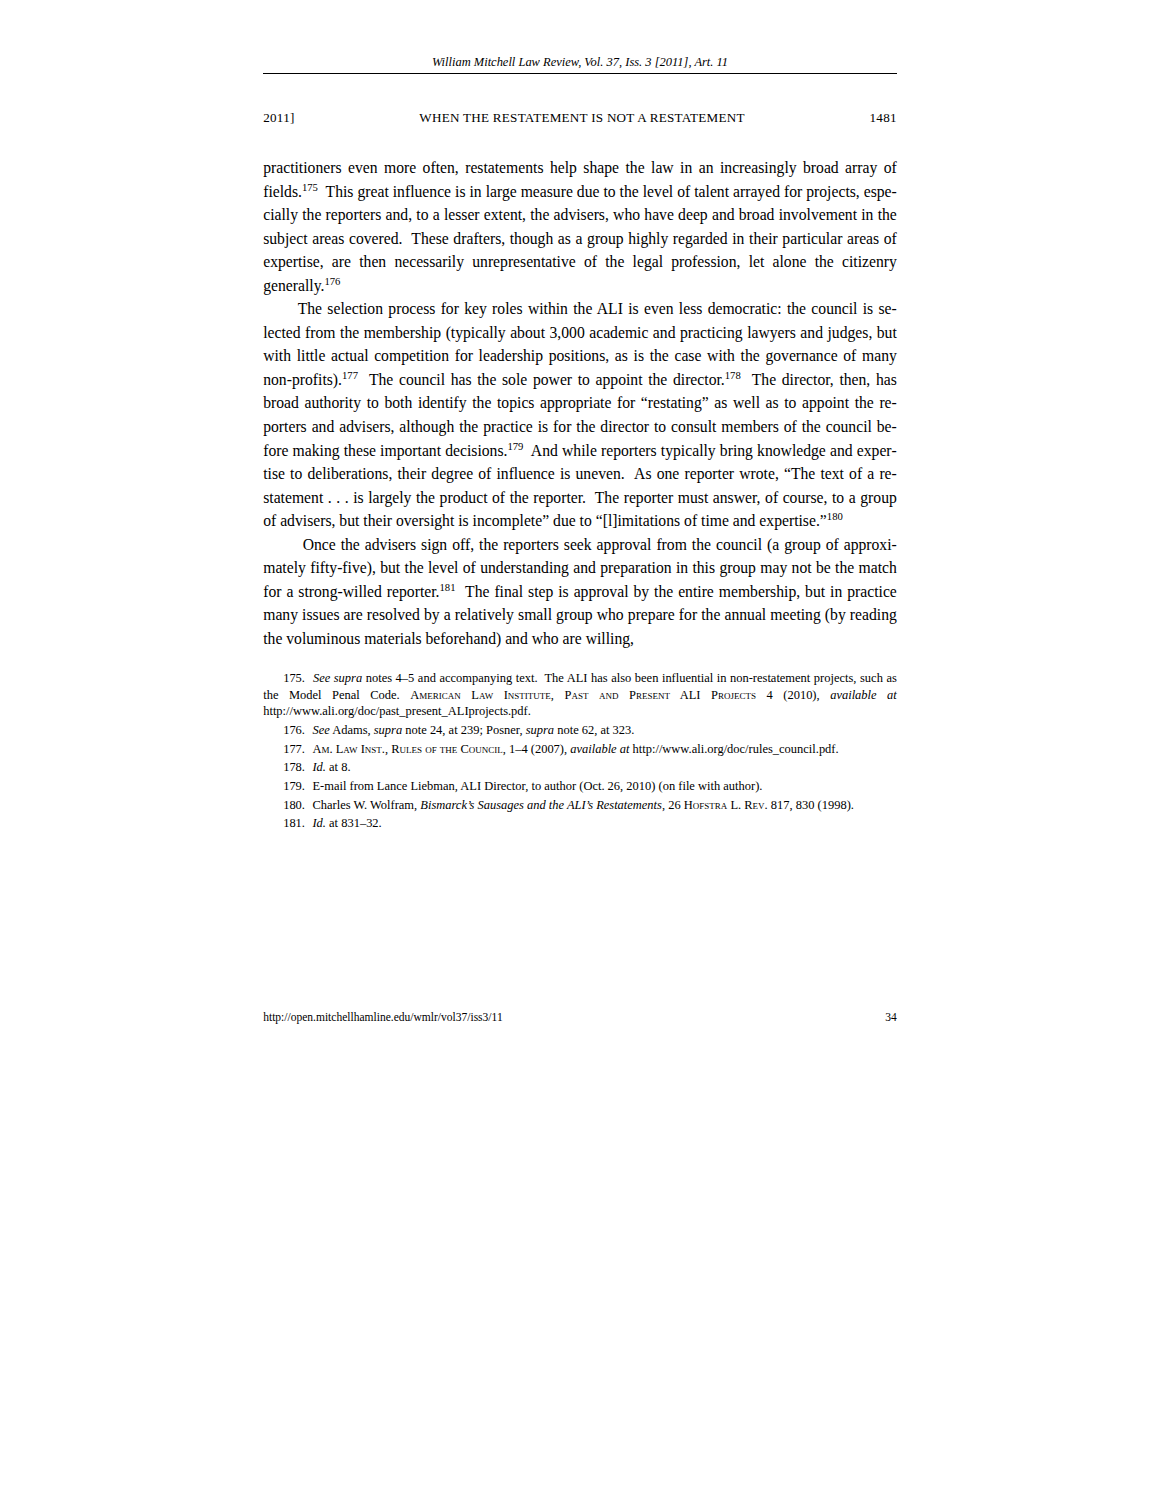William Mitchell Law Review, Vol. 37, Iss. 3 [2011], Art. 11
2011] WHEN THE RESTATEMENT IS NOT A RESTATEMENT 1481
practitioners even more often, restatements help shape the law in an increasingly broad array of fields.175 This great influence is in large measure due to the level of talent arrayed for projects, especially the reporters and, to a lesser extent, the advisers, who have deep and broad involvement in the subject areas covered. These drafters, though as a group highly regarded in their particular areas of expertise, are then necessarily unrepresentative of the legal profession, let alone the citizenry generally.176
The selection process for key roles within the ALI is even less democratic: the council is selected from the membership (typically about 3,000 academic and practicing lawyers and judges, but with little actual competition for leadership positions, as is the case with the governance of many non-profits).177 The council has the sole power to appoint the director.178 The director, then, has broad authority to both identify the topics appropriate for “restating” as well as to appoint the reporters and advisers, although the practice is for the director to consult members of the council before making these important decisions.179 And while reporters typically bring knowledge and expertise to deliberations, their degree of influence is uneven. As one reporter wrote, “The text of a restatement . . . is largely the product of the reporter. The reporter must answer, of course, to a group of advisers, but their oversight is incomplete” due to “[l]imitations of time and expertise.”180
Once the advisers sign off, the reporters seek approval from the council (a group of approximately fifty-five), but the level of understanding and preparation in this group may not be the match for a strong-willed reporter.181 The final step is approval by the entire membership, but in practice many issues are resolved by a relatively small group who prepare for the annual meeting (by reading the voluminous materials beforehand) and who are willing,
175. See supra notes 4–5 and accompanying text. The ALI has also been influential in non-restatement projects, such as the Model Penal Code. American Law Institute, Past and Present ALI Projects 4 (2010), available at http://www.ali.org/doc/past_present_ALIprojects.pdf.
176. See Adams, supra note 24, at 239; Posner, supra note 62, at 323.
177. Am. Law Inst., Rules of the Council, 1–4 (2007), available at http://www.ali.org/doc/rules_council.pdf.
178. Id. at 8.
179. E-mail from Lance Liebman, ALI Director, to author (Oct. 26, 2010) (on file with author).
180. Charles W. Wolfram, Bismarck’s Sausages and the ALI’s Restatements, 26 Hofstra L. Rev. 817, 830 (1998).
181. Id. at 831–32.
http://open.mitchellhamline.edu/wmlr/vol37/iss3/11 34